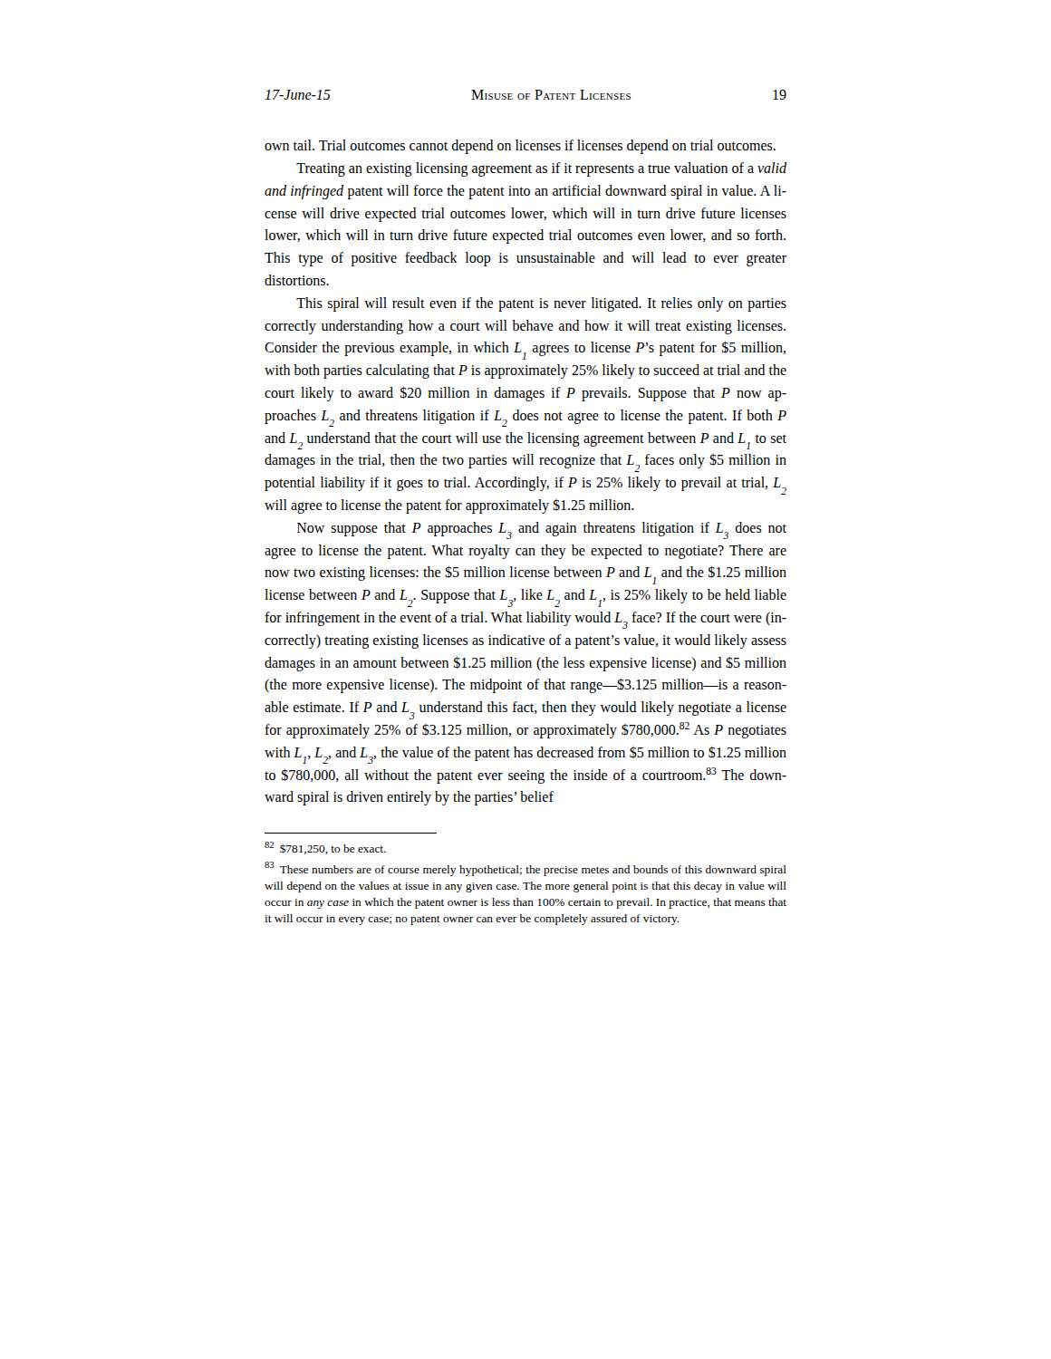17-June-15 Misuse of Patent Licenses 19
own tail. Trial outcomes cannot depend on licenses if licenses depend on trial outcomes.
Treating an existing licensing agreement as if it represents a true valuation of a valid and infringed patent will force the patent into an artificial downward spiral in value. A license will drive expected trial outcomes lower, which will in turn drive future licenses lower, which will in turn drive future expected trial outcomes even lower, and so forth. This type of positive feedback loop is unsustainable and will lead to ever greater distortions.
This spiral will result even if the patent is never litigated. It relies only on parties correctly understanding how a court will behave and how it will treat existing licenses. Consider the previous example, in which L1 agrees to license P’s patent for $5 million, with both parties calculating that P is approximately 25% likely to succeed at trial and the court likely to award $20 million in damages if P prevails. Suppose that P now approaches L2 and threatens litigation if L2 does not agree to license the patent. If both P and L2 understand that the court will use the licensing agreement between P and L1 to set damages in the trial, then the two parties will recognize that L2 faces only $5 million in potential liability if it goes to trial. Accordingly, if P is 25% likely to prevail at trial, L2 will agree to license the patent for approximately $1.25 million.
Now suppose that P approaches L3 and again threatens litigation if L3 does not agree to license the patent. What royalty can they be expected to negotiate? There are now two existing licenses: the $5 million license between P and L1 and the $1.25 million license between P and L2. Suppose that L3, like L2 and L1, is 25% likely to be held liable for infringement in the event of a trial. What liability would L3 face? If the court were (incorrectly) treating existing licenses as indicative of a patent’s value, it would likely assess damages in an amount between $1.25 million (the less expensive license) and $5 million (the more expensive license). The midpoint of that range—$3.125 million—is a reasonable estimate. If P and L3 understand this fact, then they would likely negotiate a license for approximately 25% of $3.125 million, or approximately $780,000.82 As P negotiates with L1, L2, and L3, the value of the patent has decreased from $5 million to $1.25 million to $780,000, all without the patent ever seeing the inside of a courtroom.83 The downward spiral is driven entirely by the parties’ belief
82 $781,250, to be exact.
83 These numbers are of course merely hypothetical; the precise metes and bounds of this downward spiral will depend on the values at issue in any given case. The more general point is that this decay in value will occur in any case in which the patent owner is less than 100% certain to prevail. In practice, that means that it will occur in every case; no patent owner can ever be completely assured of victory.